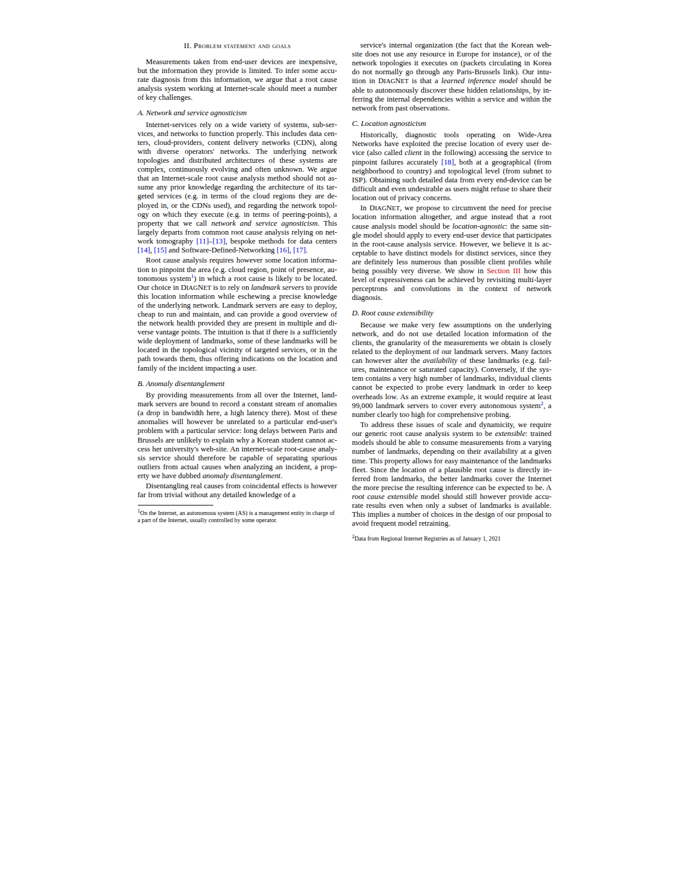II. Problem statement and goals
Measurements taken from end-user devices are inexpensive, but the information they provide is limited. To infer some accurate diagnosis from this information, we argue that a root cause analysis system working at Internet-scale should meet a number of key challenges.
A. Network and service agnosticism
Internet-services rely on a wide variety of systems, sub-services, and networks to function properly. This includes data centers, cloud-providers, content delivery networks (CDN), along with diverse operators' networks. The underlying network topologies and distributed architectures of these systems are complex, continuously evolving and often unknown. We argue that an Internet-scale root cause analysis method should not assume any prior knowledge regarding the architecture of its targeted services (e.g. in terms of the cloud regions they are deployed in, or the CDNs used), and regarding the network topology on which they execute (e.g. in terms of peering-points), a property that we call network and service agnosticism. This largely departs from common root cause analysis relying on network tomography [11]–[13], bespoke methods for data centers [14], [15] and Software-Defined-Networking [16], [17].
Root cause analysis requires however some location information to pinpoint the area (e.g. cloud region, point of presence, autonomous system1) in which a root cause is likely to be located. Our choice in DIAGNET is to rely on landmark servers to provide this location information while eschewing a precise knowledge of the underlying network. Landmark servers are easy to deploy, cheap to run and maintain, and can provide a good overview of the network health provided they are present in multiple and diverse vantage points. The intuition is that if there is a sufficiently wide deployment of landmarks, some of these landmarks will be located in the topological vicinity of targeted services, or in the path towards them, thus offering indications on the location and family of the incident impacting a user.
B. Anomaly disentanglement
By providing measurements from all over the Internet, landmark servers are bound to record a constant stream of anomalies (a drop in bandwidth here, a high latency there). Most of these anomalies will however be unrelated to a particular end-user's problem with a particular service: long delays between Paris and Brussels are unlikely to explain why a Korean student cannot access her university's web-site. An internet-scale root-cause analysis service should therefore be capable of separating spurious outliers from actual causes when analyzing an incident, a property we have dubbed anomaly disentanglement.
Disentangling real causes from coincidental effects is however far from trivial without any detailed knowledge of a
1 On the Internet, an autonomous system (AS) is a management entity in charge of a part of the Internet, usually controlled by some operator.
service's internal organization (the fact that the Korean website does not use any resource in Europe for instance), or of the network topologies it executes on (packets circulating in Korea do not normally go through any Paris-Brussels link). Our intuition in DIAGNET is that a learned inference model should be able to autonomously discover these hidden relationships, by inferring the internal dependencies within a service and within the network from past observations.
C. Location agnosticism
Historically, diagnostic tools operating on Wide-Area Networks have exploited the precise location of every user device (also called client in the following) accessing the service to pinpoint failures accurately [18], both at a geographical (from neighborhood to country) and topological level (from subnet to ISP). Obtaining such detailed data from every end-device can be difficult and even undesirable as users might refuse to share their location out of privacy concerns.
In DIAGNET, we propose to circumvent the need for precise location information altogether, and argue instead that a root cause analysis model should be location-agnostic: the same single model should apply to every end-user device that participates in the root-cause analysis service. However, we believe it is acceptable to have distinct models for distinct services, since they are definitely less numerous than possible client profiles while being possibly very diverse. We show in Section III how this level of expressiveness can be achieved by revisiting multi-layer perceptrons and convolutions in the context of network diagnosis.
D. Root cause extensibility
Because we make very few assumptions on the underlying network, and do not use detailed location information of the clients, the granularity of the measurements we obtain is closely related to the deployment of our landmark servers. Many factors can however alter the availability of these landmarks (e.g. failures, maintenance or saturated capacity). Conversely, if the system contains a very high number of landmarks, individual clients cannot be expected to probe every landmark in order to keep overheads low. As an extreme example, it would require at least 99,000 landmark servers to cover every autonomous system2, a number clearly too high for comprehensive probing.
To address these issues of scale and dynamicity, we require our generic root cause analysis system to be extensible: trained models should be able to consume measurements from a varying number of landmarks, depending on their availability at a given time. This property allows for easy maintenance of the landmarks fleet. Since the location of a plausible root cause is directly inferred from landmarks, the better landmarks cover the Internet the more precise the resulting inference can be expected to be. A root cause extensible model should still however provide accurate results even when only a subset of landmarks is available. This implies a number of choices in the design of our proposal to avoid frequent model retraining.
2 Data from Regional Internet Registries as of January 1, 2021